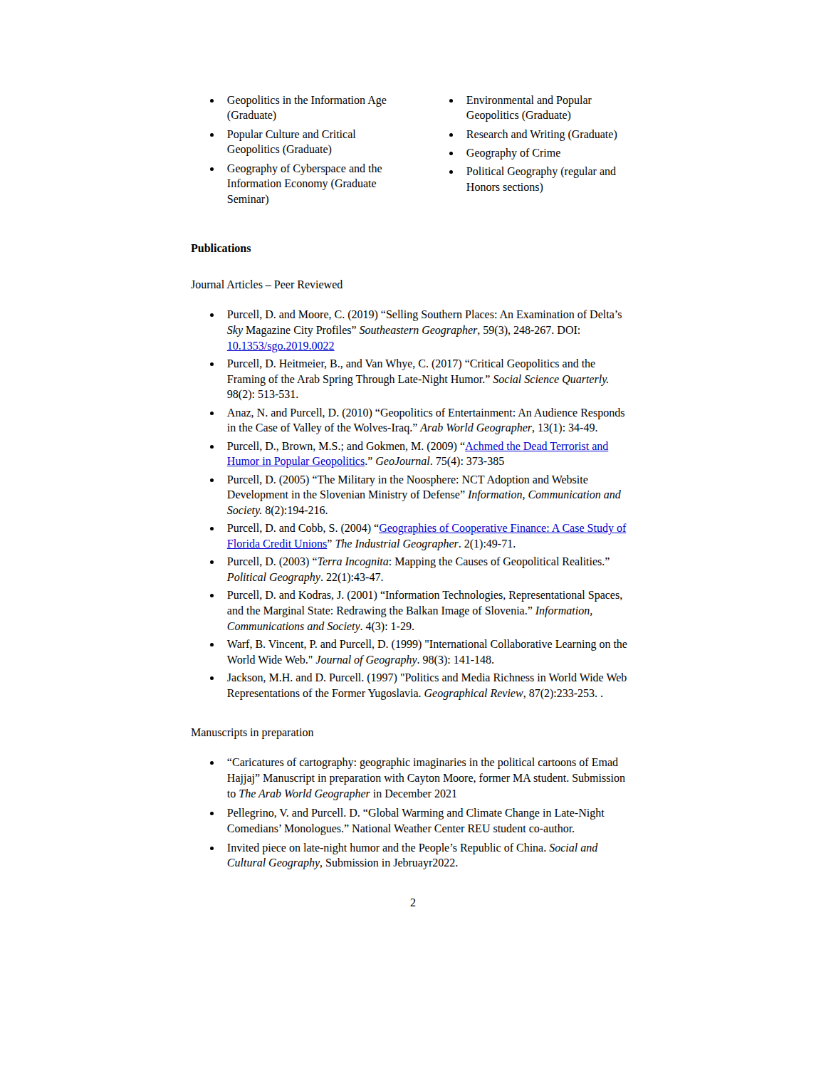Geopolitics in the Information Age (Graduate)
Popular Culture and Critical Geopolitics (Graduate)
Geography of Cyberspace and the Information Economy (Graduate Seminar)
Environmental and Popular Geopolitics (Graduate)
Research and Writing (Graduate)
Geography of Crime
Political Geography (regular and Honors sections)
Publications
Journal Articles – Peer Reviewed
Purcell, D. and Moore, C. (2019) “Selling Southern Places: An Examination of Delta’s Sky Magazine City Profiles” Southeastern Geographer, 59(3), 248-267. DOI: 10.1353/sgo.2019.0022
Purcell, D. Heitmeier, B., and Van Whye, C. (2017) “Critical Geopolitics and the Framing of the Arab Spring Through Late-Night Humor.” Social Science Quarterly. 98(2): 513-531.
Anaz, N. and Purcell, D. (2010) “Geopolitics of Entertainment: An Audience Responds in the Case of Valley of the Wolves-Iraq.” Arab World Geographer, 13(1): 34-49.
Purcell, D., Brown, M.S.; and Gokmen, M. (2009) “Achmed the Dead Terrorist and Humor in Popular Geopolitics.” GeoJournal. 75(4): 373-385
Purcell, D. (2005) “The Military in the Noosphere: NCT Adoption and Website Development in the Slovenian Ministry of Defense” Information, Communication and Society. 8(2):194-216.
Purcell, D. and Cobb, S. (2004) “Geographies of Cooperative Finance: A Case Study of Florida Credit Unions” The Industrial Geographer. 2(1):49-71.
Purcell, D. (2003) “Terra Incognita: Mapping the Causes of Geopolitical Realities.” Political Geography. 22(1):43-47.
Purcell, D. and Kodras, J. (2001) “Information Technologies, Representational Spaces, and the Marginal State: Redrawing the Balkan Image of Slovenia.” Information, Communications and Society. 4(3): 1-29.
Warf, B. Vincent, P. and Purcell, D. (1999) "International Collaborative Learning on the World Wide Web." Journal of Geography. 98(3): 141-148.
Jackson, M.H. and D. Purcell. (1997) "Politics and Media Richness in World Wide Web Representations of the Former Yugoslavia. Geographical Review, 87(2):233-253. .
Manuscripts in preparation
“Caricatures of cartography: geographic imaginaries in the political cartoons of Emad Hajjaj” Manuscript in preparation with Cayton Moore, former MA student. Submission to The Arab World Geographer in December 2021
Pellegrino, V. and Purcell. D. “Global Warming and Climate Change in Late-Night Comedians’ Monologues.” National Weather Center REU student co-author.
Invited piece on late-night humor and the People’s Republic of China. Social and Cultural Geography, Submission in Jebruayr2022.
2